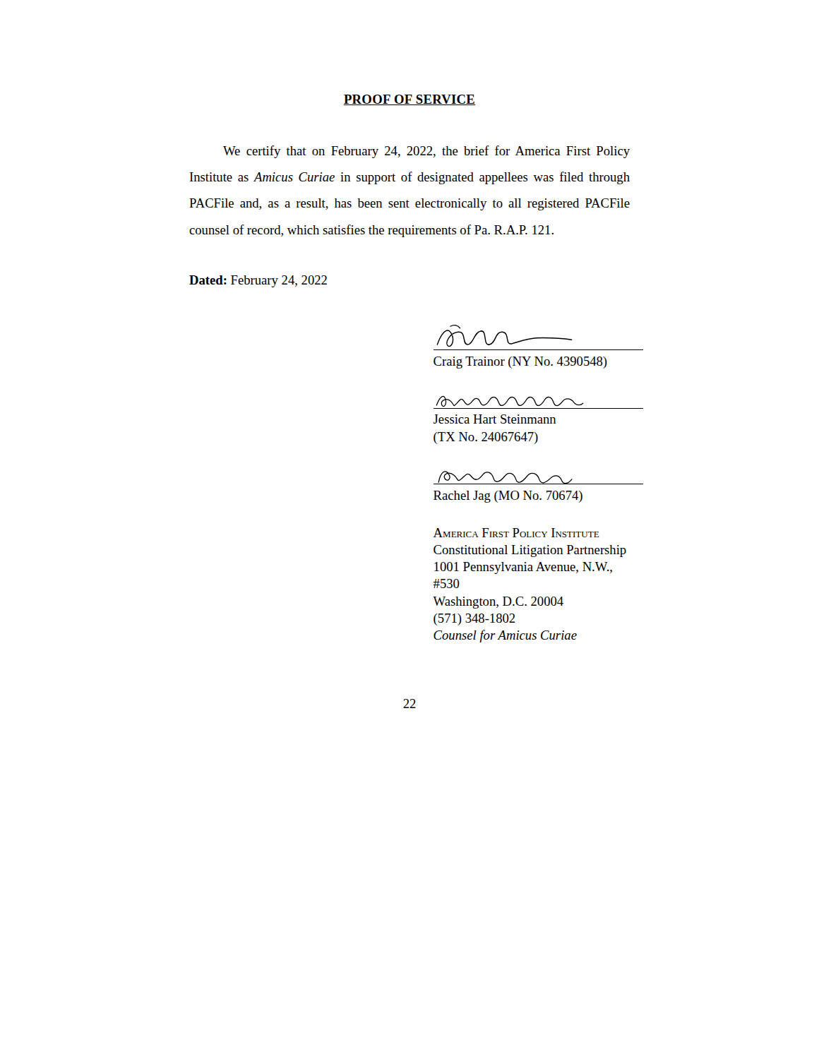PROOF OF SERVICE
We certify that on February 24, 2022, the brief for America First Policy Institute as Amicus Curiae in support of designated appellees was filed through PACFile and, as a result, has been sent electronically to all registered PACFile counsel of record, which satisfies the requirements of Pa. R.A.P. 121.
Dated: February 24, 2022
Craig Trainor (NY No. 4390548)
Jessica Hart Steinmann
(TX No. 24067647)
Rachel Jag (MO No. 70674)
America First Policy Institute
Constitutional Litigation Partnership
1001 Pennsylvania Avenue, N.W., #530
Washington, D.C. 20004
(571) 348-1802
Counsel for Amicus Curiae
22